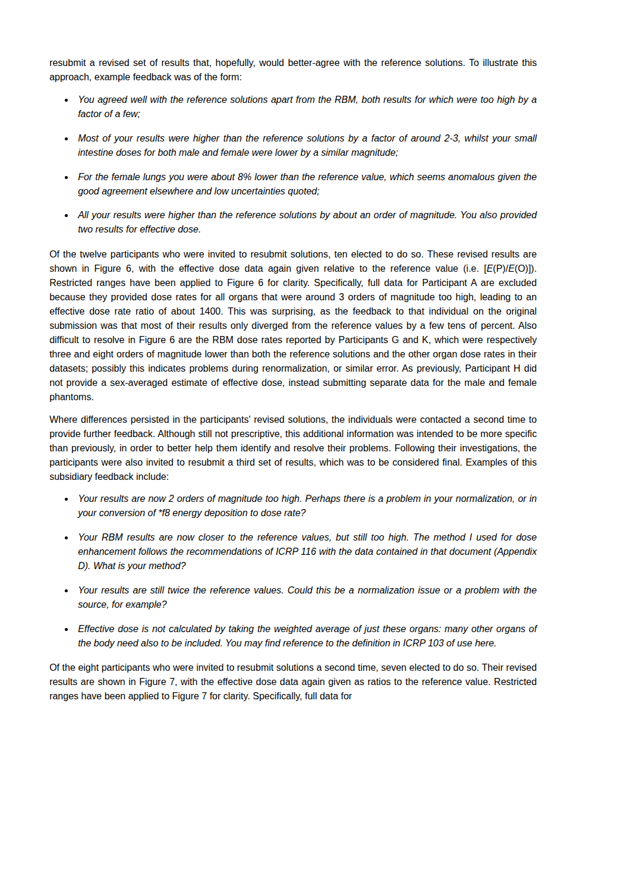resubmit a revised set of results that, hopefully, would better-agree with the reference solutions. To illustrate this approach, example feedback was of the form:
You agreed well with the reference solutions apart from the RBM, both results for which were too high by a factor of a few;
Most of your results were higher than the reference solutions by a factor of around 2-3, whilst your small intestine doses for both male and female were lower by a similar magnitude;
For the female lungs you were about 8% lower than the reference value, which seems anomalous given the good agreement elsewhere and low uncertainties quoted;
All your results were higher than the reference solutions by about an order of magnitude. You also provided two results for effective dose.
Of the twelve participants who were invited to resubmit solutions, ten elected to do so. These revised results are shown in Figure 6, with the effective dose data again given relative to the reference value (i.e. [E(P)/E(O)]). Restricted ranges have been applied to Figure 6 for clarity. Specifically, full data for Participant A are excluded because they provided dose rates for all organs that were around 3 orders of magnitude too high, leading to an effective dose rate ratio of about 1400. This was surprising, as the feedback to that individual on the original submission was that most of their results only diverged from the reference values by a few tens of percent. Also difficult to resolve in Figure 6 are the RBM dose rates reported by Participants G and K, which were respectively three and eight orders of magnitude lower than both the reference solutions and the other organ dose rates in their datasets; possibly this indicates problems during renormalization, or similar error. As previously, Participant H did not provide a sex-averaged estimate of effective dose, instead submitting separate data for the male and female phantoms.
Where differences persisted in the participants' revised solutions, the individuals were contacted a second time to provide further feedback. Although still not prescriptive, this additional information was intended to be more specific than previously, in order to better help them identify and resolve their problems. Following their investigations, the participants were also invited to resubmit a third set of results, which was to be considered final. Examples of this subsidiary feedback include:
Your results are now 2 orders of magnitude too high. Perhaps there is a problem in your normalization, or in your conversion of *f8 energy deposition to dose rate?
Your RBM results are now closer to the reference values, but still too high. The method I used for dose enhancement follows the recommendations of ICRP 116 with the data contained in that document (Appendix D). What is your method?
Your results are still twice the reference values. Could this be a normalization issue or a problem with the source, for example?
Effective dose is not calculated by taking the weighted average of just these organs: many other organs of the body need also to be included. You may find reference to the definition in ICRP 103 of use here.
Of the eight participants who were invited to resubmit solutions a second time, seven elected to do so. Their revised results are shown in Figure 7, with the effective dose data again given as ratios to the reference value. Restricted ranges have been applied to Figure 7 for clarity. Specifically, full data for